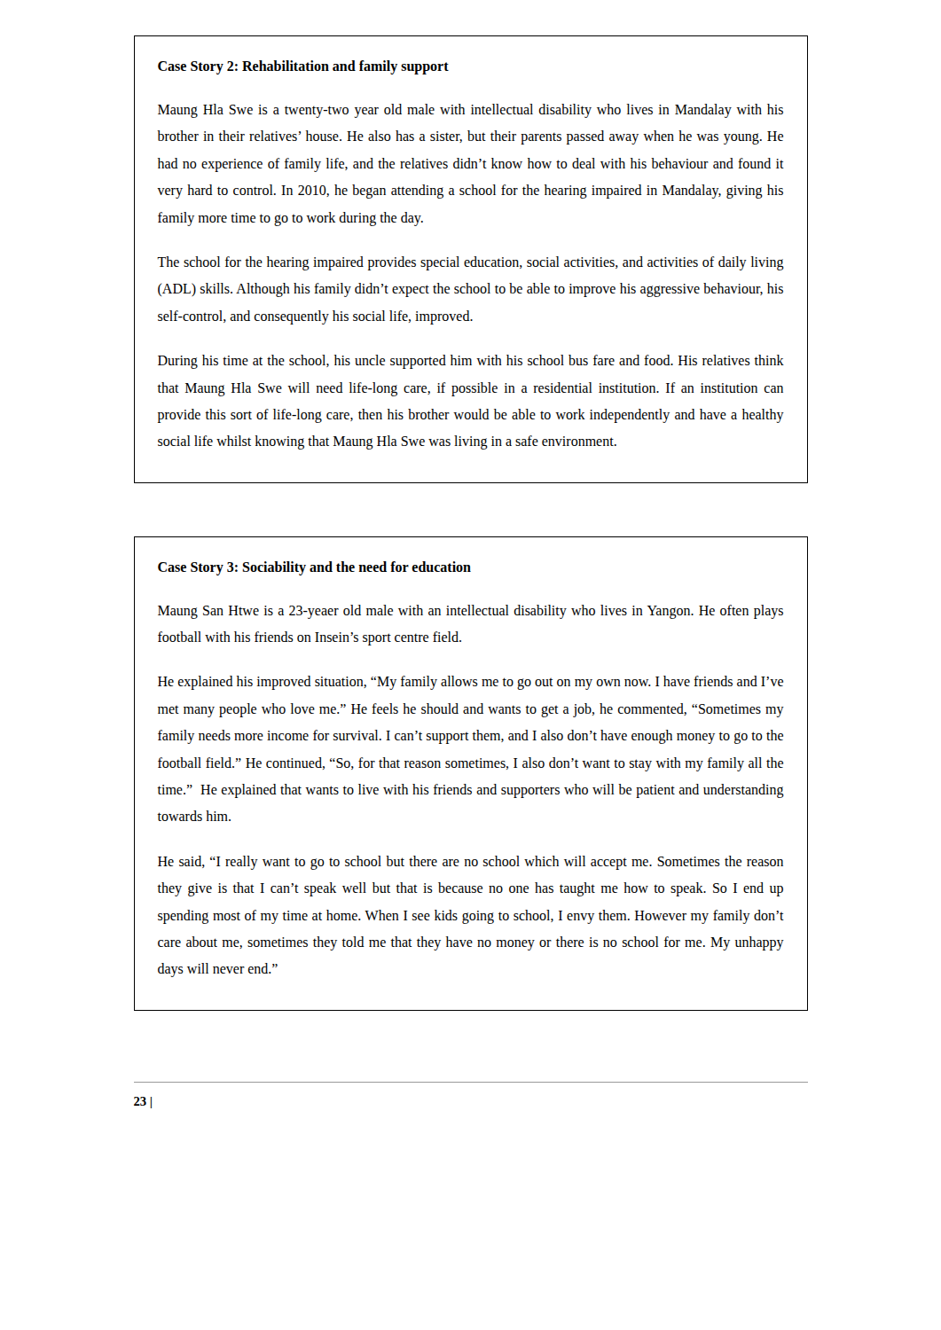Case Story 2: Rehabilitation and family support
Maung Hla Swe is a twenty-two year old male with intellectual disability who lives in Mandalay with his brother in their relatives’ house. He also has a sister, but their parents passed away when he was young. He had no experience of family life, and the relatives didn’t know how to deal with his behaviour and found it very hard to control. In 2010, he began attending a school for the hearing impaired in Mandalay, giving his family more time to go to work during the day.
The school for the hearing impaired provides special education, social activities, and activities of daily living (ADL) skills. Although his family didn’t expect the school to be able to improve his aggressive behaviour, his self-control, and consequently his social life, improved.
During his time at the school, his uncle supported him with his school bus fare and food. His relatives think that Maung Hla Swe will need life-long care, if possible in a residential institution. If an institution can provide this sort of life-long care, then his brother would be able to work independently and have a healthy social life whilst knowing that Maung Hla Swe was living in a safe environment.
Case Story 3: Sociability and the need for education
Maung San Htwe is a 23-yeaer old male with an intellectual disability who lives in Yangon. He often plays football with his friends on Insein’s sport centre field.
He explained his improved situation, “My family allows me to go out on my own now. I have friends and I’ve met many people who love me.” He feels he should and wants to get a job, he commented, “Sometimes my family needs more income for survival. I can’t support them, and I also don’t have enough money to go to the football field.” He continued, “So, for that reason sometimes, I also don’t want to stay with my family all the time.” He explained that wants to live with his friends and supporters who will be patient and understanding towards him.
He said, “I really want to go to school but there are no school which will accept me. Sometimes the reason they give is that I can’t speak well but that is because no one has taught me how to speak. So I end up spending most of my time at home. When I see kids going to school, I envy them. However my family don’t care about me, sometimes they told me that they have no money or there is no school for me. My unhappy days will never end.”
23 |